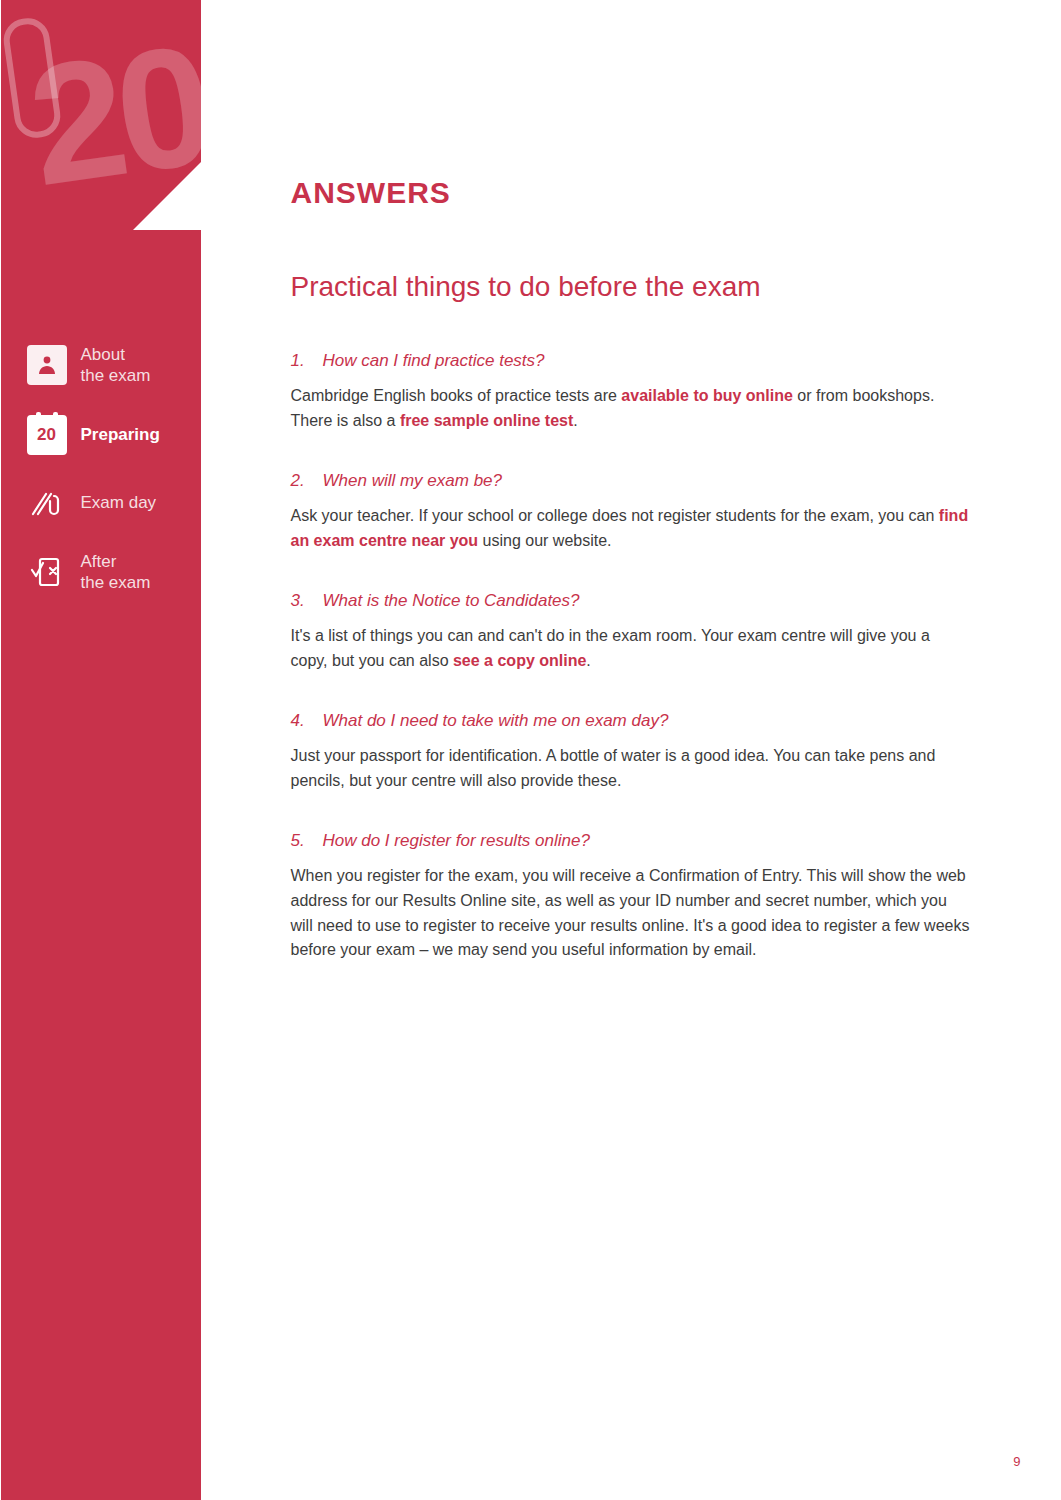20
About
the exam
20 Preparing
Exam day
After
the exam
ANSWERS
Practical things to do before the exam
1. How can I find practice tests?
Cambridge English books of practice tests are available to buy online or from bookshops. There is also a free sample online test.
2. When will my exam be?
Ask your teacher. If your school or college does not register students for the exam, you can find an exam centre near you using our website.
3. What is the Notice to Candidates?
It's a list of things you can and can't do in the exam room. Your exam centre will give you a copy, but you can also see a copy online.
4. What do I need to take with me on exam day?
Just your passport for identification. A bottle of water is a good idea. You can take pens and pencils, but your centre will also provide these.
5. How do I register for results online?
When you register for the exam, you will receive a Confirmation of Entry. This will show the web address for our Results Online site, as well as your ID number and secret number, which you will need to use to register to receive your results online. It's a good idea to register a few weeks before your exam – we may send you useful information by email.
9